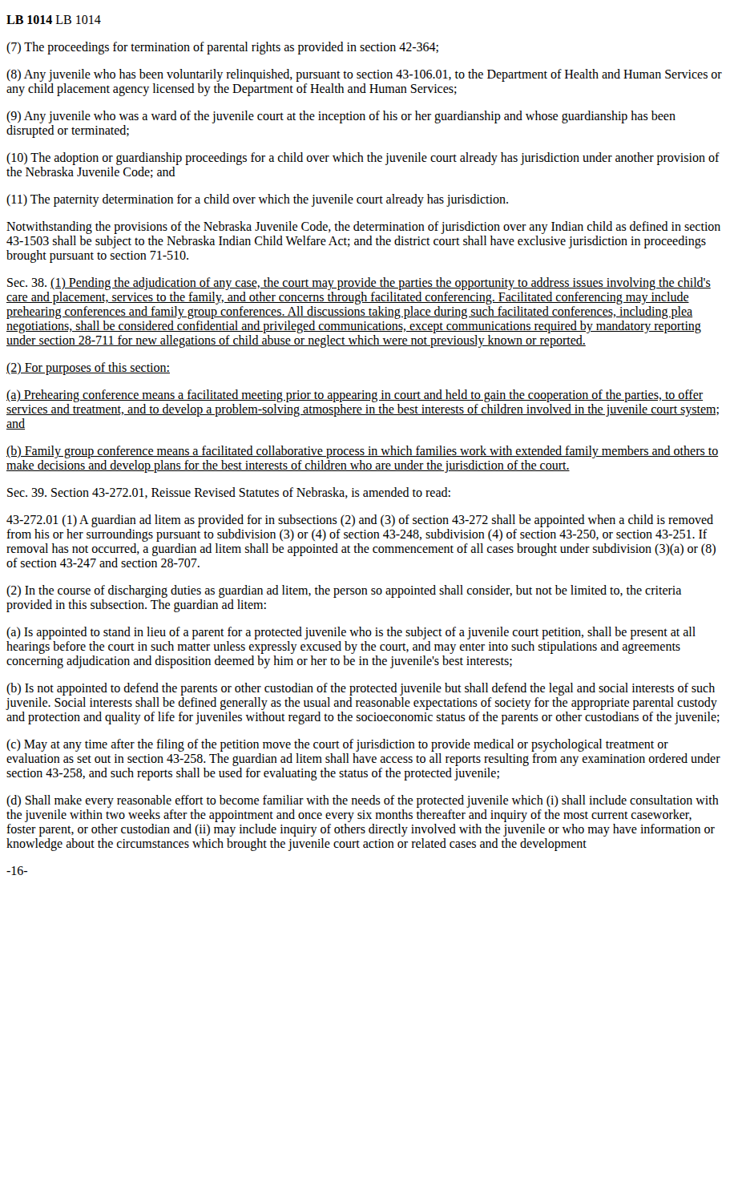LB 1014 LB 1014
(7) The proceedings for termination of parental rights as provided in section 42-364;
(8) Any juvenile who has been voluntarily relinquished, pursuant to section 43-106.01, to the Department of Health and Human Services or any child placement agency licensed by the Department of Health and Human Services;
(9) Any juvenile who was a ward of the juvenile court at the inception of his or her guardianship and whose guardianship has been disrupted or terminated;
(10) The adoption or guardianship proceedings for a child over which the juvenile court already has jurisdiction under another provision of the Nebraska Juvenile Code; and
(11) The paternity determination for a child over which the juvenile court already has jurisdiction.
Notwithstanding the provisions of the Nebraska Juvenile Code, the determination of jurisdiction over any Indian child as defined in section 43-1503 shall be subject to the Nebraska Indian Child Welfare Act; and the district court shall have exclusive jurisdiction in proceedings brought pursuant to section 71-510.
Sec. 38. (1) Pending the adjudication of any case, the court may provide the parties the opportunity to address issues involving the child's care and placement, services to the family, and other concerns through facilitated conferencing. Facilitated conferencing may include prehearing conferences and family group conferences. All discussions taking place during such facilitated conferences, including plea negotiations, shall be considered confidential and privileged communications, except communications required by mandatory reporting under section 28-711 for new allegations of child abuse or neglect which were not previously known or reported.
(2) For purposes of this section:
(a) Prehearing conference means a facilitated meeting prior to appearing in court and held to gain the cooperation of the parties, to offer services and treatment, and to develop a problem-solving atmosphere in the best interests of children involved in the juvenile court system; and
(b) Family group conference means a facilitated collaborative process in which families work with extended family members and others to make decisions and develop plans for the best interests of children who are under the jurisdiction of the court.
Sec. 39. Section 43-272.01, Reissue Revised Statutes of Nebraska, is amended to read:
43-272.01 (1) A guardian ad litem as provided for in subsections (2) and (3) of section 43-272 shall be appointed when a child is removed from his or her surroundings pursuant to subdivision (3) or (4) of section 43-248, subdivision (4) of section 43-250, or section 43-251. If removal has not occurred, a guardian ad litem shall be appointed at the commencement of all cases brought under subdivision (3)(a) or (8) of section 43-247 and section 28-707.
(2) In the course of discharging duties as guardian ad litem, the person so appointed shall consider, but not be limited to, the criteria provided in this subsection. The guardian ad litem:
(a) Is appointed to stand in lieu of a parent for a protected juvenile who is the subject of a juvenile court petition, shall be present at all hearings before the court in such matter unless expressly excused by the court, and may enter into such stipulations and agreements concerning adjudication and disposition deemed by him or her to be in the juvenile's best interests;
(b) Is not appointed to defend the parents or other custodian of the protected juvenile but shall defend the legal and social interests of such juvenile. Social interests shall be defined generally as the usual and reasonable expectations of society for the appropriate parental custody and protection and quality of life for juveniles without regard to the socioeconomic status of the parents or other custodians of the juvenile;
(c) May at any time after the filing of the petition move the court of jurisdiction to provide medical or psychological treatment or evaluation as set out in section 43-258. The guardian ad litem shall have access to all reports resulting from any examination ordered under section 43-258, and such reports shall be used for evaluating the status of the protected juvenile;
(d) Shall make every reasonable effort to become familiar with the needs of the protected juvenile which (i) shall include consultation with the juvenile within two weeks after the appointment and once every six months thereafter and inquiry of the most current caseworker, foster parent, or other custodian and (ii) may include inquiry of others directly involved with the juvenile or who may have information or knowledge about the circumstances which brought the juvenile court action or related cases and the development
-16-